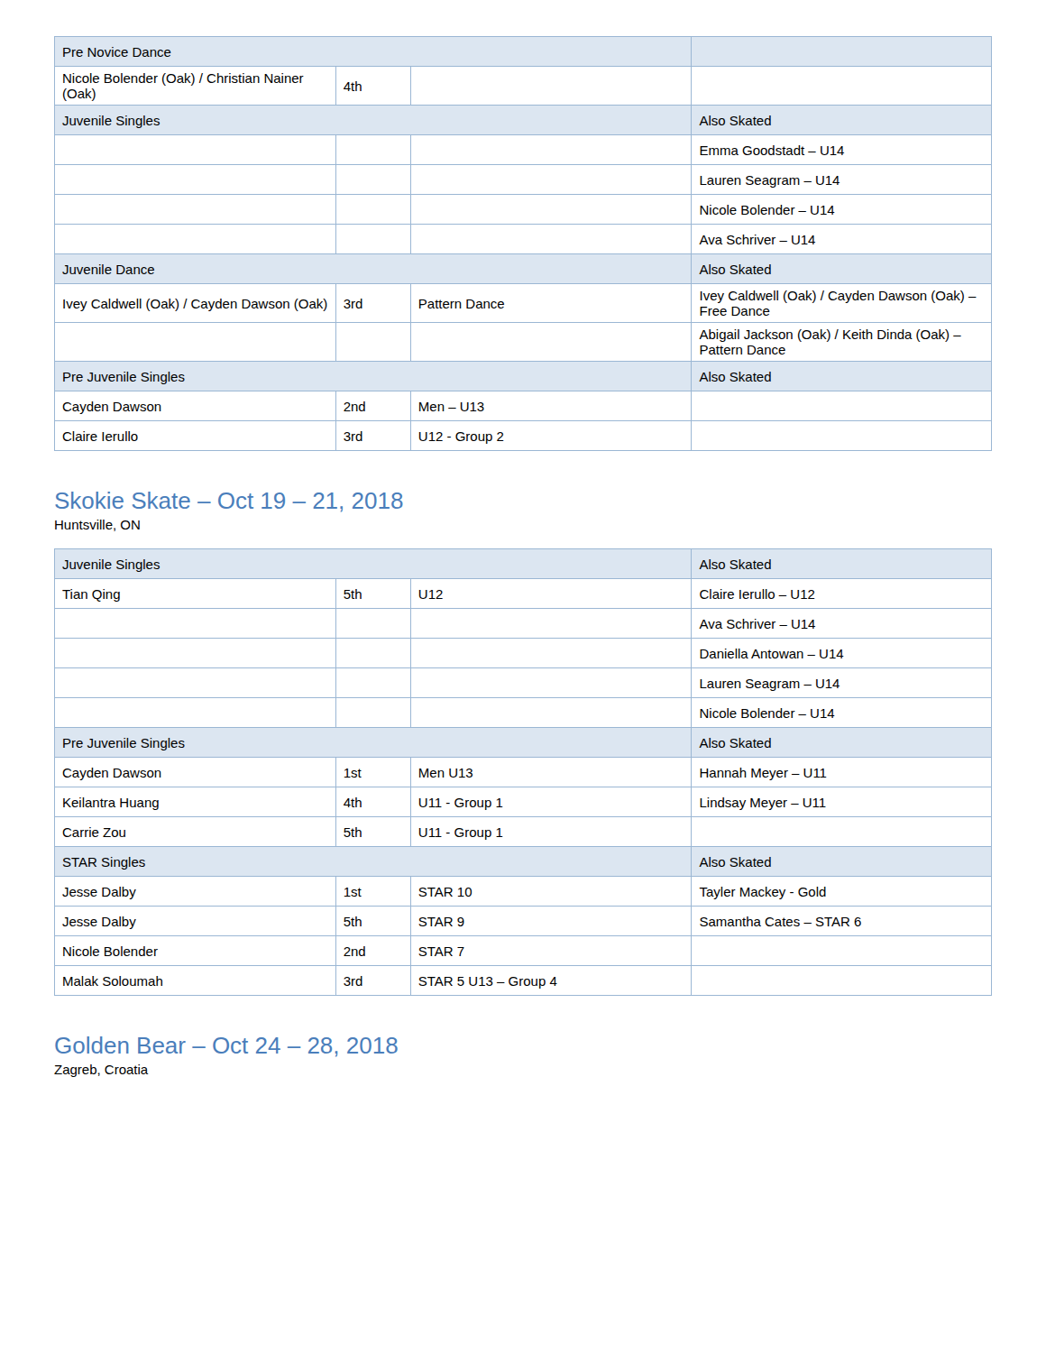| Pre Novice Dance | |
| Nicole Bolender (Oak) / Christian Nainer (Oak) | 4th | | |
| Juvenile Singles | Also Skated |
| | | | Emma Goodstadt – U14 |
| | | | Lauren Seagram – U14 |
| | | | Nicole Bolender – U14 |
| | | | Ava Schriver – U14 |
| Juvenile Dance | Also Skated |
| Ivey Caldwell (Oak) / Cayden Dawson (Oak) | 3rd | Pattern Dance | Ivey Caldwell (Oak) / Cayden Dawson (Oak) – Free Dance |
| | | | Abigail Jackson (Oak) / Keith Dinda (Oak) – Pattern Dance |
| Pre Juvenile Singles | Also Skated |
| Cayden Dawson | 2nd | Men – U13 | |
| Claire Ierullo | 3rd | U12 - Group 2 | |
Skokie Skate – Oct 19 – 21, 2018
Huntsville, ON
| Juvenile Singles | Also Skated |
| Tian Qing | 5th | U12 | Claire Ierullo – U12 |
| | | | Ava Schriver – U14 |
| | | | Daniella Antowan – U14 |
| | | | Lauren Seagram – U14 |
| | | | Nicole Bolender – U14 |
| Pre Juvenile Singles | Also Skated |
| Cayden Dawson | 1st | Men U13 | Hannah Meyer – U11 |
| Keilantra Huang | 4th | U11 - Group 1 | Lindsay Meyer – U11 |
| Carrie Zou | 5th | U11 - Group 1 | |
| STAR Singles | Also Skated |
| Jesse Dalby | 1st | STAR 10 | Tayler Mackey - Gold |
| Jesse Dalby | 5th | STAR 9 | Samantha Cates – STAR 6 |
| Nicole Bolender | 2nd | STAR 7 | |
| Malak Soloumah | 3rd | STAR 5 U13 – Group 4 | |
Golden Bear – Oct 24 – 28, 2018
Zagreb, Croatia